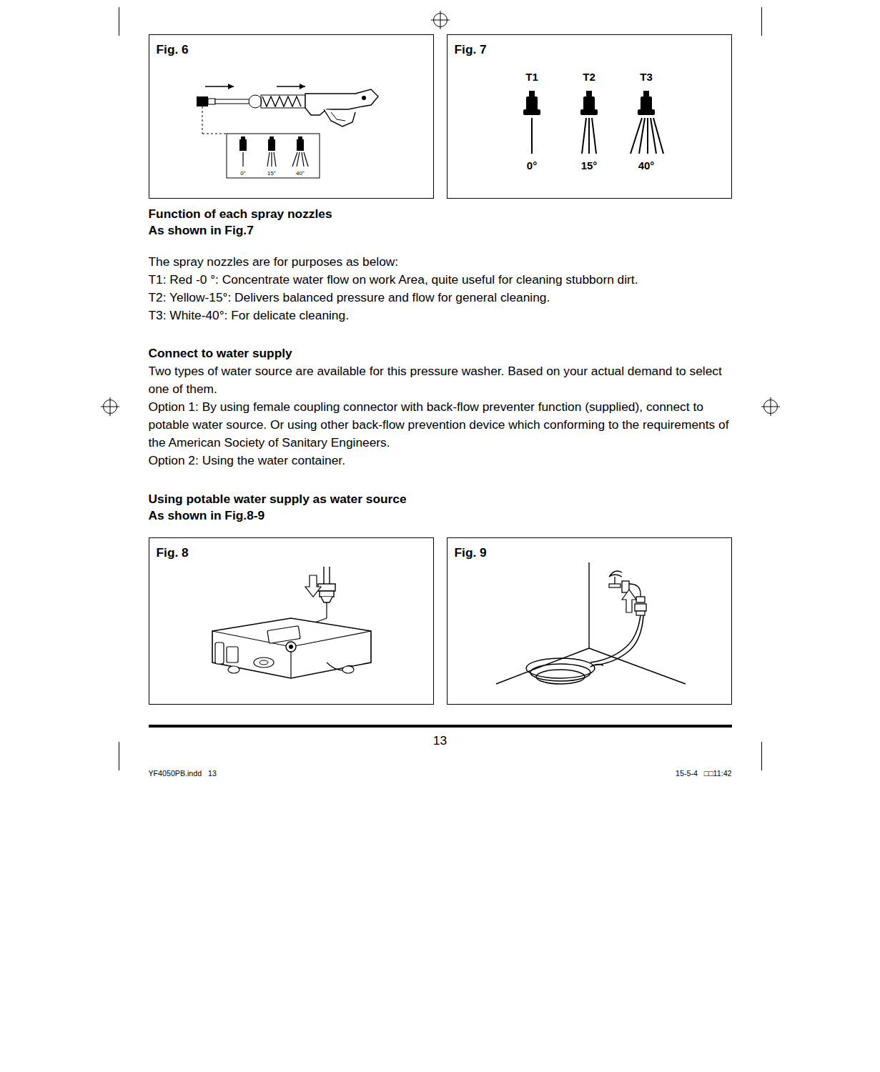Fig. 6
0° 15° 40°
Fig. 7
T1 T2 T3 0° 15° 40°
Function of each spray nozzles
As shown in Fig.7
The spray nozzles are for purposes as below:
T1: Red -0 °: Concentrate water flow on work Area, quite useful for cleaning stubborn dirt.
T2: Yellow-15°: Delivers balanced pressure and flow for general cleaning.
T3: White-40°: For delicate cleaning.
Connect to water supply
Two types of water source are available for this pressure washer. Based on your actual demand to select one of them.
Option 1: By using female coupling connector with back-flow preventer function (supplied), connect to potable water source. Or using other back-flow prevention device which conforming to the requirements of the American Society of Sanitary Engineers.
Option 2: Using the water container.
Using potable water supply as water source
As shown in Fig.8-9
Fig. 8
Fig. 9
13
YF4050PB.indd 13 15-5-4 □□11:42